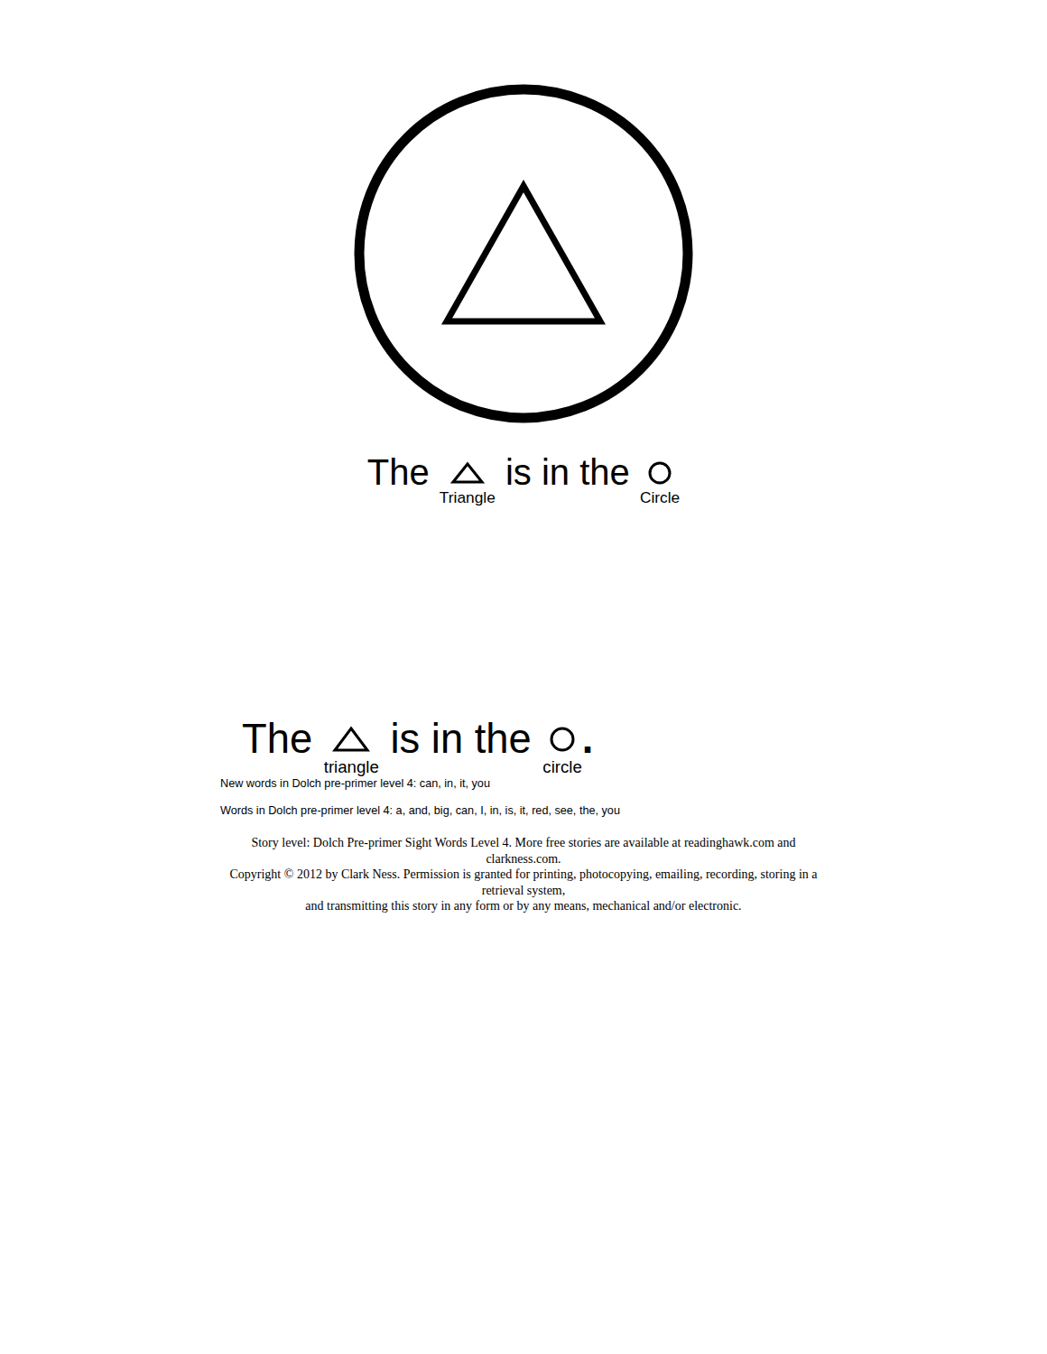The Triangle is in the Circle
The triangle is in the circle .
New words in Dolch pre-primer level 4: can, in, it, you
Words in Dolch pre-primer level 4: a, and, big, can, I, in, is, it, red, see, the, you
Story level: Dolch Pre-primer Sight Words Level 4. More free stories are available at readinghawk.com and clarkness.com.
Copyright © 2012 by Clark Ness. Permission is granted for printing, photocopying, emailing, recording, storing in a retrieval system,
and transmitting this story in any form or by any means, mechanical and/or electronic.